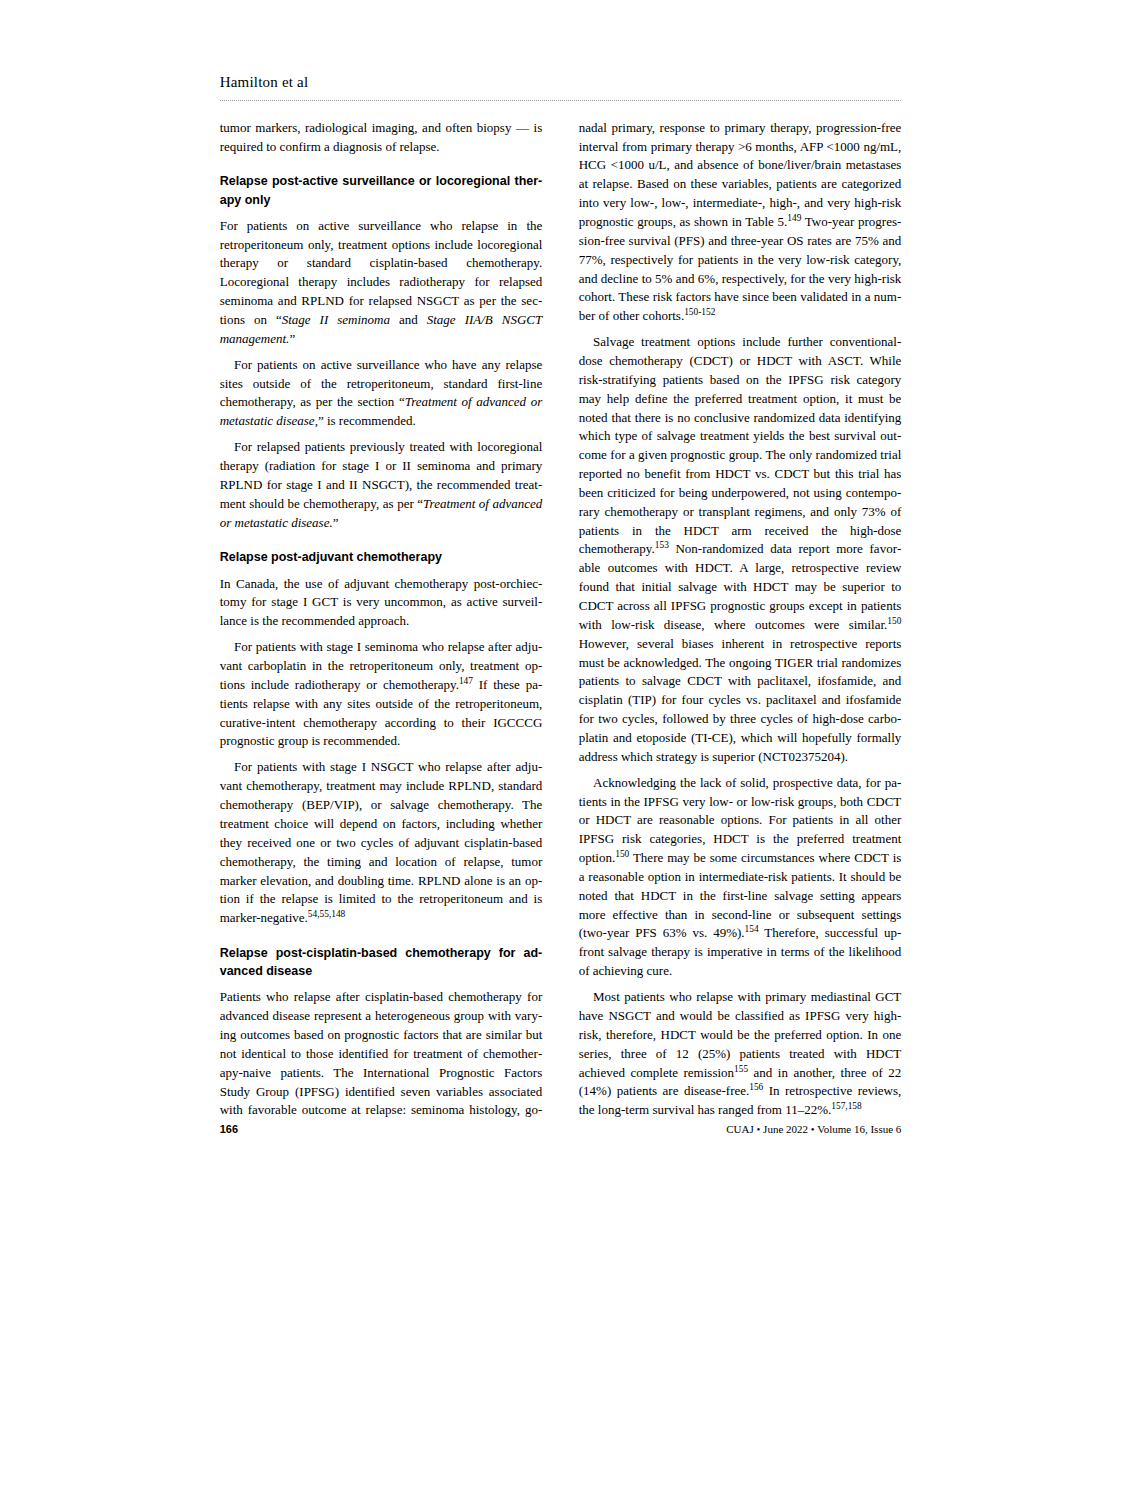Hamilton et al
tumor markers, radiological imaging, and often biopsy — is required to confirm a diagnosis of relapse.
Relapse post-active surveillance or locoregional therapy only
For patients on active surveillance who relapse in the retroperitoneum only, treatment options include locoregional therapy or standard cisplatin-based chemotherapy. Locoregional therapy includes radiotherapy for relapsed seminoma and RPLND for relapsed NSGCT as per the sections on “Stage II seminoma and Stage IIA/B NSGCT management.”
For patients on active surveillance who have any relapse sites outside of the retroperitoneum, standard first-line chemotherapy, as per the section “Treatment of advanced or metastatic disease,” is recommended.
For relapsed patients previously treated with locoregional therapy (radiation for stage I or II seminoma and primary RPLND for stage I and II NSGCT), the recommended treatment should be chemotherapy, as per “Treatment of advanced or metastatic disease.”
Relapse post-adjuvant chemotherapy
In Canada, the use of adjuvant chemotherapy post-orchiectomy for stage I GCT is very uncommon, as active surveillance is the recommended approach.
For patients with stage I seminoma who relapse after adjuvant carboplatin in the retroperitoneum only, treatment options include radiotherapy or chemotherapy.147 If these patients relapse with any sites outside of the retroperitoneum, curative-intent chemotherapy according to their IGCCCG prognostic group is recommended.
For patients with stage I NSGCT who relapse after adjuvant chemotherapy, treatment may include RPLND, standard chemotherapy (BEP/VIP), or salvage chemotherapy. The treatment choice will depend on factors, including whether they received one or two cycles of adjuvant cisplatin-based chemotherapy, the timing and location of relapse, tumor marker elevation, and doubling time. RPLND alone is an option if the relapse is limited to the retroperitoneum and is marker-negative.54,55,148
Relapse post-cisplatin-based chemotherapy for advanced disease
Patients who relapse after cisplatin-based chemotherapy for advanced disease represent a heterogeneous group with varying outcomes based on prognostic factors that are similar but not identical to those identified for treatment of chemotherapy-naive patients. The International Prognostic Factors Study Group (IPFSG) identified seven variables associated with favorable outcome at relapse: seminoma histology, gonadal primary, response to primary therapy, progression-free interval from primary therapy >6 months, AFP <1000 ng/mL, HCG <1000 u/L, and absence of bone/liver/brain metastases at relapse. Based on these variables, patients are categorized into very low-, low-, intermediate-, high-, and very high-risk prognostic groups, as shown in Table 5.149 Two-year progression-free survival (PFS) and three-year OS rates are 75% and 77%, respectively for patients in the very low-risk category, and decline to 5% and 6%, respectively, for the very high-risk cohort. These risk factors have since been validated in a number of other cohorts.150-152
Salvage treatment options include further conventional-dose chemotherapy (CDCT) or HDCT with ASCT. While risk-stratifying patients based on the IPFSG risk category may help define the preferred treatment option, it must be noted that there is no conclusive randomized data identifying which type of salvage treatment yields the best survival outcome for a given prognostic group. The only randomized trial reported no benefit from HDCT vs. CDCT but this trial has been criticized for being underpowered, not using contemporary chemotherapy or transplant regimens, and only 73% of patients in the HDCT arm received the high-dose chemotherapy.153 Non-randomized data report more favorable outcomes with HDCT. A large, retrospective review found that initial salvage with HDCT may be superior to CDCT across all IPFSG prognostic groups except in patients with low-risk disease, where outcomes were similar.150 However, several biases inherent in retrospective reports must be acknowledged. The ongoing TIGER trial randomizes patients to salvage CDCT with paclitaxel, ifosfamide, and cisplatin (TIP) for four cycles vs. paclitaxel and ifosfamide for two cycles, followed by three cycles of high-dose carboplatin and etoposide (TI-CE), which will hopefully formally address which strategy is superior (NCT02375204).
Acknowledging the lack of solid, prospective data, for patients in the IPFSG very low- or low-risk groups, both CDCT or HDCT are reasonable options. For patients in all other IPFSG risk categories, HDCT is the preferred treatment option.150 There may be some circumstances where CDCT is a reasonable option in intermediate-risk patients. It should be noted that HDCT in the first-line salvage setting appears more effective than in second-line or subsequent settings (two-year PFS 63% vs. 49%).154 Therefore, successful upfront salvage therapy is imperative in terms of the likelihood of achieving cure.
Most patients who relapse with primary mediastinal GCT have NSGCT and would be classified as IPFSG very high-risk, therefore, HDCT would be the preferred option. In one series, three of 12 (25%) patients treated with HDCT achieved complete remission155 and in another, three of 22 (14%) patients are disease-free.156 In retrospective reviews, the long-term survival has ranged from 11–22%.157,158
166 CUAJ • June 2022 • Volume 16, Issue 6